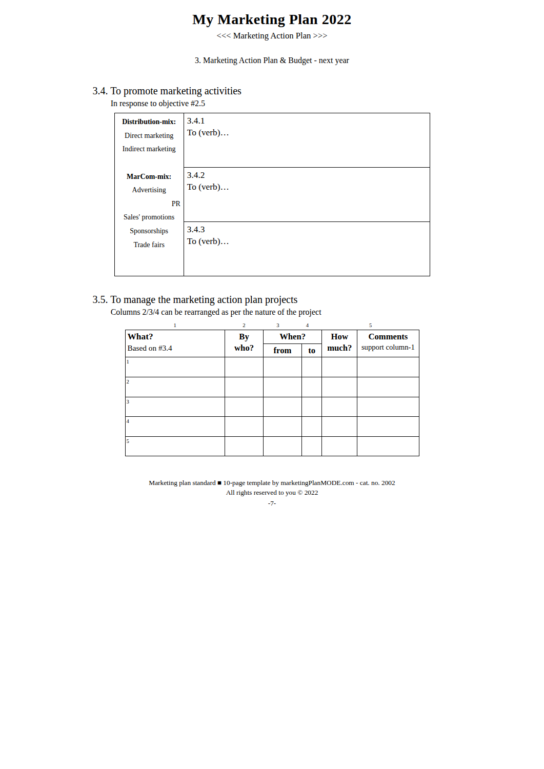My Marketing Plan 2022
<<< Marketing Action Plan >>>
3. Marketing Action Plan & Budget - next year
3.4. To promote marketing activities
In response to objective #2.5
| Distribution-mix: Direct marketing Indirect marketing MarCom-mix: Advertising PR Sales' promotions Sponsorships Trade fairs | 3.4.1 To (verb)… |
| 3.4.2 To (verb)… |
| 3.4.3 To (verb)… |
3.5. To manage the marketing action plan projects
Columns 2/3/4 can be rearranged as per the nature of the project
| 1 | 2 | 3 | 4 | 5 |
| What? Based on #3.4 | By who? | When? | How much? | Comments support column-1 |
| --- | --- | --- | --- | --- |
| from | to |
| 1 | | | | | |
| 2 | | | | | |
| 3 | | | | | |
| 4 | | | | | |
| 5 | | | | | |
Marketing plan standard ■ 10-page template by marketingPlanMODE.com - cat. no. 2002
All rights reserved to you © 2022
-7-